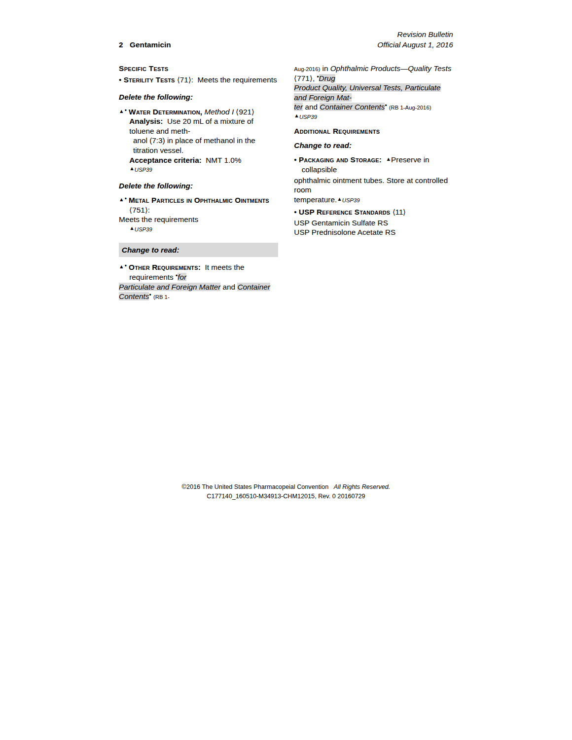Revision Bulletin
2 Gentamicin
Official August 1, 2016
Specific Tests
Sterility Tests ⟨71⟩: Meets the requirements
Delete the following:
▲• Water Determination, Method I ⟨921⟩
Analysis: Use 20 mL of a mixture of toluene and meth-
anol (7:3) in place of methanol in the titration vessel.
Acceptance criteria: NMT 1.0%
▲USP39
Delete the following:
▲• Metal Particles in Ophthalmic Ointments ⟨751⟩:
Meets the requirements
▲USP39
Change to read:
▲• Other Requirements: It meets the requirements •for
Particulate and Foreign Matter and Container Contents• (RB 1-
Aug-2016) in Ophthalmic Products—Quality Tests ⟨771⟩, •Drug
Product Quality, Universal Tests, Particulate and Foreign Mat-
ter and Container Contents• (RB 1-Aug-2016)
▲USP39
Additional Requirements
Change to read:
Packaging and Storage: ▲Preserve in collapsible
ophthalmic ointment tubes. Store at controlled room
temperature.▲USP39
USP Reference Standards ⟨11⟩
USP Gentamicin Sulfate RS
USP Prednisolone Acetate RS
©2016 The United States Pharmacopeial Convention All Rights Reserved.
C177140_160510-M34913-CHM12015, Rev. 0 20160729